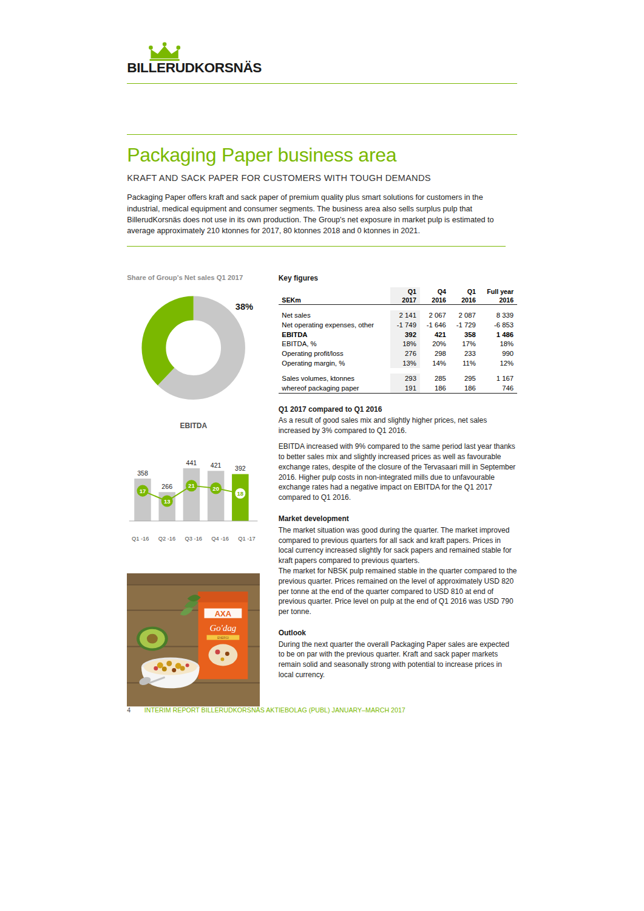BILLERUDKORSNÄS
Packaging Paper business area
KRAFT AND SACK PAPER FOR CUSTOMERS WITH TOUGH DEMANDS
Packaging Paper offers kraft and sack paper of premium quality plus smart solutions for customers in the industrial, medical equipment and consumer segments. The business area also sells surplus pulp that BillerudKorsnäs does not use in its own production. The Group's net exposure in market pulp is estimated to average approximately 210 ktonnes for 2017, 80 ktonnes 2018 and 0 ktonnes in 2021.
Share of Group's Net sales Q1 2017
38%
EBITDA
358 266 441 421 392 17 13 21 20 18
Q1 -16 Q2 -16 Q3 -16 Q4 -16 Q1 -17
AXA Go'dag ENERGI
Key figures
| | Q1 | Q4 | Q1 | Full year |
| --- | --- | --- | --- | --- |
| SEKm | 2017 | 2016 | 2016 | 2016 |
| Net sales | 2 141 | 2 067 | 2 087 | 8 339 |
| Net operating expenses, other | -1 749 | -1 646 | -1 729 | -6 853 |
| EBITDA | 392 | 421 | 358 | 1 486 |
| EBITDA, % | 18% | 20% | 17% | 18% |
| Operating profit/loss | 276 | 298 | 233 | 990 |
| Operating margin, % | 13% | 14% | 11% | 12% |
| Sales volumes, ktonnes | 293 | 285 | 295 | 1 167 |
| whereof packaging paper | 191 | 186 | 186 | 746 |
Q1 2017 compared to Q1 2016
As a result of good sales mix and slightly higher prices, net sales increased by 3% compared to Q1 2016.
EBITDA increased with 9% compared to the same period last year thanks to better sales mix and slightly increased prices as well as favourable exchange rates, despite of the closure of the Tervasaari mill in September 2016. Higher pulp costs in non-integrated mills due to unfavourable exchange rates had a negative impact on EBITDA for the Q1 2017 compared to Q1 2016.
Market development
The market situation was good during the quarter. The market improved compared to previous quarters for all sack and kraft papers. Prices in local currency increased slightly for sack papers and remained stable for kraft papers compared to previous quarters.
The market for NBSK pulp remained stable in the quarter compared to the previous quarter. Prices remained on the level of approximately USD 820 per tonne at the end of the quarter compared to USD 810 at end of previous quarter. Price level on pulp at the end of Q1 2016 was USD 790 per tonne.
Outlook
During the next quarter the overall Packaging Paper sales are expected to be on par with the previous quarter. Kraft and sack paper markets remain solid and seasonally strong with potential to increase prices in local currency.
4 INTERIM REPORT BILLERUDKORSNÄS AKTIEBOLAG (PUBL) JANUARY–MARCH 2017